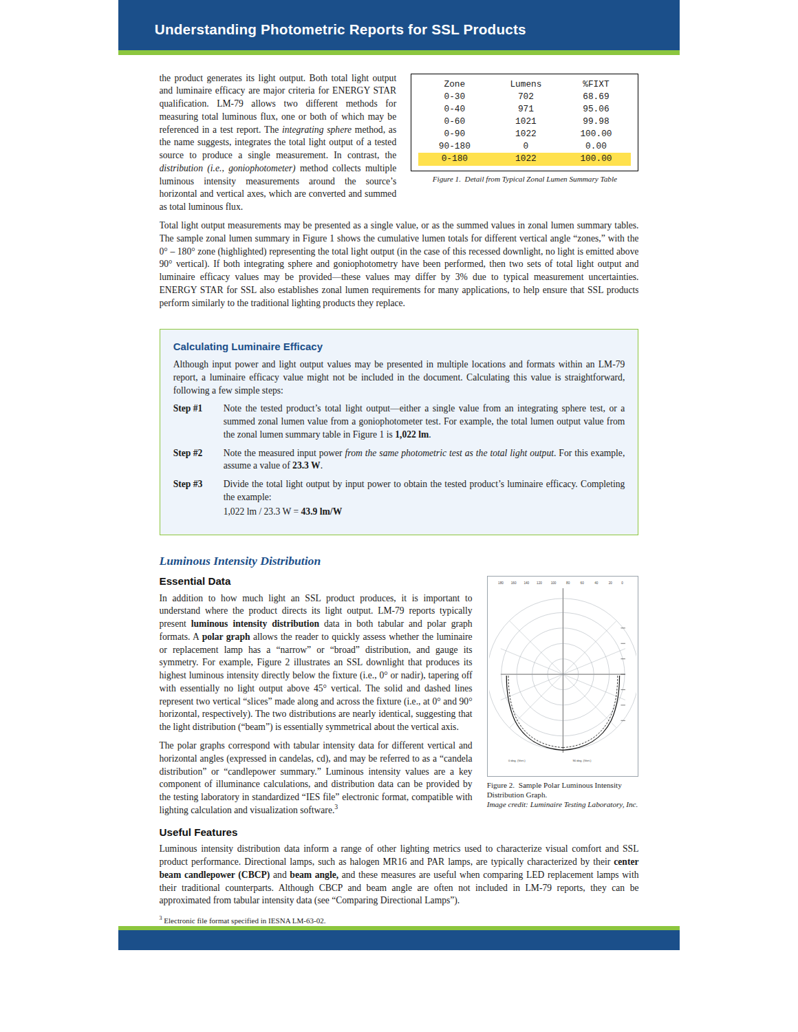Understanding Photometric Reports for SSL Products
| Zone | Lumens | %FIXT |
| 0-30 | 702 | 68.69 |
| 0-40 | 971 | 95.06 |
| 0-60 | 1021 | 99.98 |
| 0-90 | 1022 | 100.00 |
| 90-180 | 0 | 0.00 |
| 0-180 | 1022 | 100.00 |
Figure 1. Detail from Typical Zonal Lumen Summary Table
the product generates its light output. Both total light output and luminaire efficacy are major criteria for ENERGY STAR qualification. LM-79 allows two different methods for measuring total luminous flux, one or both of which may be referenced in a test report. The integrating sphere method, as the name suggests, integrates the total light output of a tested source to produce a single measurement. In contrast, the distribution (i.e., goniophotometer) method collects multiple luminous intensity measurements around the source’s horizontal and vertical axes, which are converted and summed as total luminous flux.
Total light output measurements may be presented as a single value, or as the summed values in zonal lumen summary tables. The sample zonal lumen summary in Figure 1 shows the cumulative lumen totals for different vertical angle “zones,” with the 0° – 180° zone (highlighted) representing the total light output (in the case of this recessed downlight, no light is emitted above 90° vertical). If both integrating sphere and goniophotometry have been performed, then two sets of total light output and luminaire efficacy values may be provided—these values may differ by 3% due to typical measurement uncertainties. ENERGY STAR for SSL also establishes zonal lumen requirements for many applications, to help ensure that SSL products perform similarly to the traditional lighting products they replace.
Calculating Luminaire Efficacy
Although input power and light output values may be presented in multiple locations and formats within an LM-79 report, a luminaire efficacy value might not be included in the document. Calculating this value is straightforward, following a few simple steps:
Step #1
Note the tested product’s total light output—either a single value from an integrating sphere test, or a summed zonal lumen value from a goniophotometer test. For example, the total lumen output value from the zonal lumen summary table in Figure 1 is 1,022 lm.
Step #2
Note the measured input power from the same photometric test as the total light output. For this example, assume a value of 23.3 W.
Step #3
Divide the total light output by input power to obtain the tested product’s luminaire efficacy. Completing the example: 1,022 lm / 23.3 W = 43.9 lm/W
Luminous Intensity Distribution
180160140 12010080 604020 0 0 deg. (Vert.) 90 deg. (Vert.)
Figure 2. Sample Polar Luminous Intensity Distribution Graph.
Image credit: Luminaire Testing Laboratory, Inc.
Essential Data
In addition to how much light an SSL product produces, it is important to understand where the product directs its light output. LM-79 reports typically present luminous intensity distribution data in both tabular and polar graph formats. A polar graph allows the reader to quickly assess whether the luminaire or replacement lamp has a “narrow” or “broad” distribution, and gauge its symmetry. For example, Figure 2 illustrates an SSL downlight that produces its highest luminous intensity directly below the fixture (i.e., 0° or nadir), tapering off with essentially no light output above 45° vertical. The solid and dashed lines represent two vertical “slices” made along and across the fixture (i.e., at 0° and 90° horizontal, respectively). The two distributions are nearly identical, suggesting that the light distribution (“beam”) is essentially symmetrical about the vertical axis.
The polar graphs correspond with tabular intensity data for different vertical and horizontal angles (expressed in candelas, cd), and may be referred to as a “candela distribution” or “candlepower summary.” Luminous intensity values are a key component of illuminance calculations, and distribution data can be provided by the testing laboratory in standardized “IES file” electronic format, compatible with lighting calculation and visualization software.3
Useful Features
Luminous intensity distribution data inform a range of other lighting metrics used to characterize visual comfort and SSL product performance. Directional lamps, such as halogen MR16 and PAR lamps, are typically characterized by their center beam candlepower (CBCP) and beam angle, and these measures are useful when comparing LED replacement lamps with their traditional counterparts. Although CBCP and beam angle are often not included in LM-79 reports, they can be approximated from tabular intensity data (see “Comparing Directional Lamps”).
3 Electronic file format specified in IESNA LM-63-02.